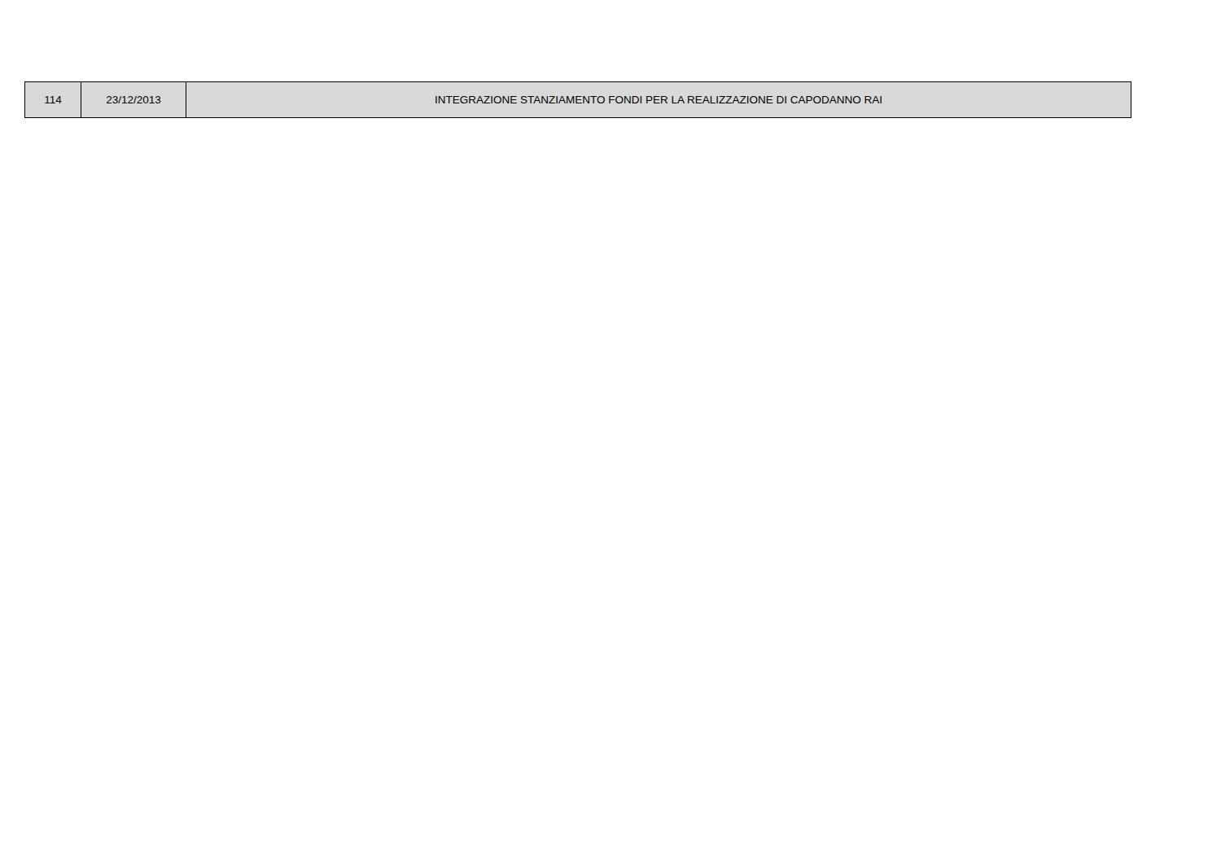| 114 | 23/12/2013 | INTEGRAZIONE STANZIAMENTO FONDI PER LA REALIZZAZIONE DI CAPODANNO RAI |